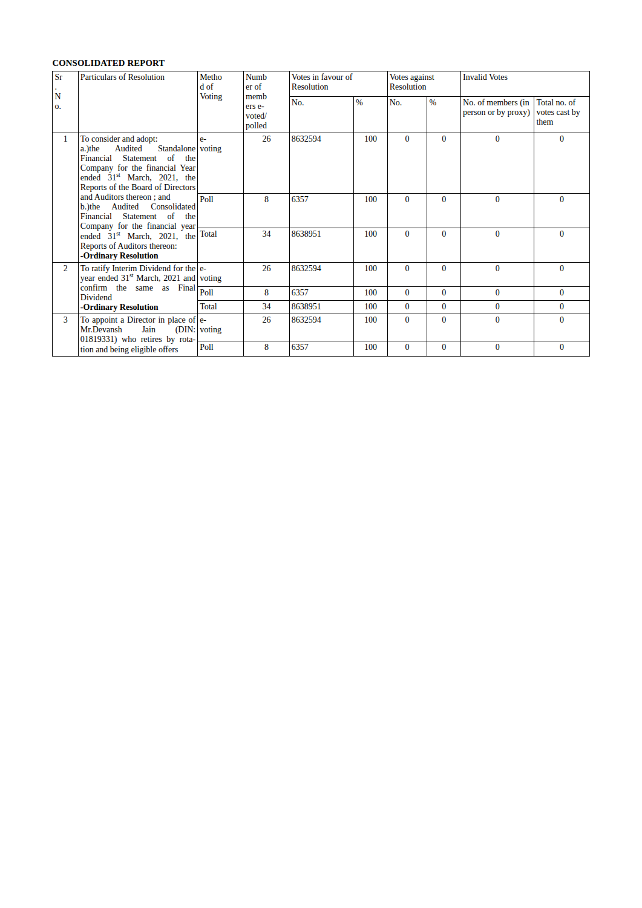CONSOLIDATED REPORT
| Sr . N o. | Particulars of Resolution | Metho d of Voting | Numb er of memb ers e- voted/ polled | Votes in favour of Resolution | Votes against Resolution | Invalid Votes |
| --- | --- | --- | --- | --- | --- | --- |
| No. | % | No. | % | No. of members (in person or by proxy) | Total no. of votes cast by them |
| 1 | To consider and adopt: a.)the Audited Standalone Financial Statement of the Company for the financial Year ended 31 st March, 2021, the Reports of the Board of Directors and Auditors thereon ; and b.)the Audited Consolidated Financial Statement of the Company for the financial year ended 31 st March, 2021, the Reports of Auditors thereon: -Ordinary Resolution | e- voting | 26 | 8632594 | 100 | 0 | 0 | 0 | 0 |
| Poll | 8 | 6357 | 100 | 0 | 0 | 0 | 0 |
| Total | 34 | 8638951 | 100 | 0 | 0 | 0 | 0 |
| 2 | To ratify Interim Dividend for the year ended 31 st March, 2021 and confirm the same as Final Dividend -Ordinary Resolution | e- voting | 26 | 8632594 | 100 | 0 | 0 | 0 | 0 |
| Poll | 8 | 6357 | 100 | 0 | 0 | 0 | 0 |
| Total | 34 | 8638951 | 100 | 0 | 0 | 0 | 0 |
| 3 | To appoint a Director in place of Mr.Devansh Jain (DIN: 01819331) who retires by rotation and being eligible offers | e- voting | 26 | 8632594 | 100 | 0 | 0 | 0 | 0 |
| Poll | 8 | 6357 | 100 | 0 | 0 | 0 | 0 |